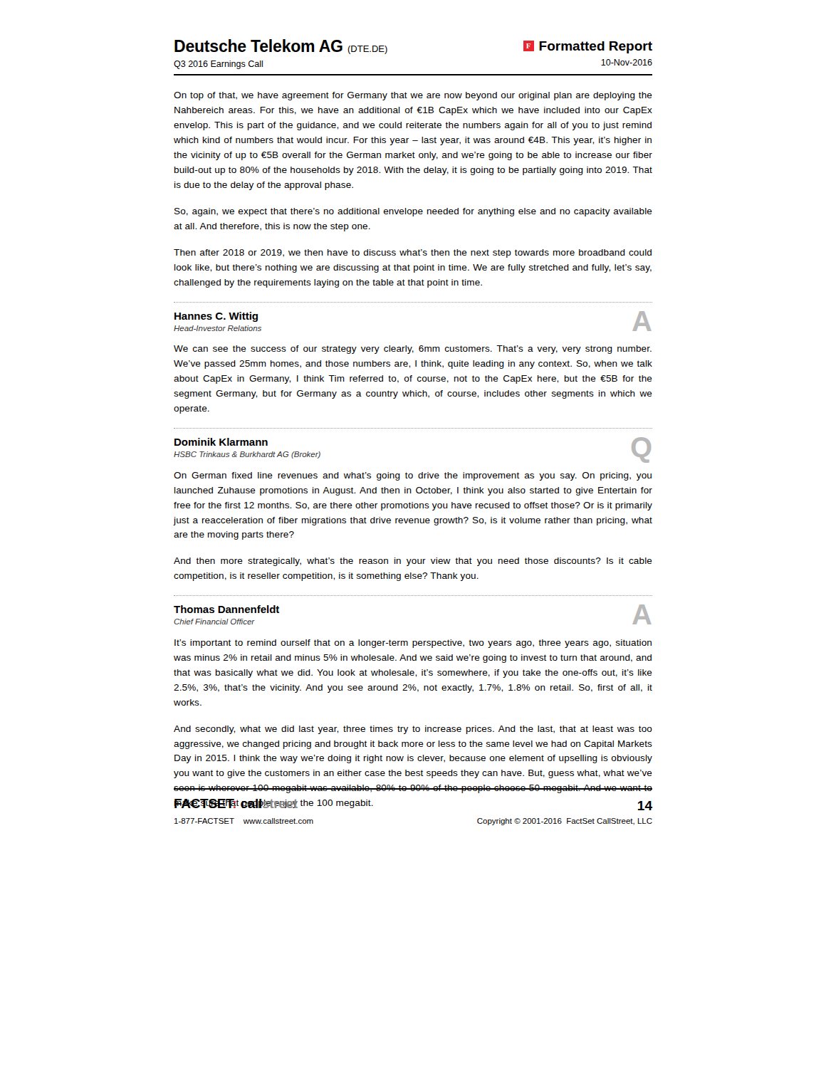Deutsche Telekom AG (DTE.DE)
Q3 2016 Earnings Call
F Formatted Report
10-Nov-2016
On top of that, we have agreement for Germany that we are now beyond our original plan are deploying the Nahbereich areas. For this, we have an additional of €1B CapEx which we have included into our CapEx envelop. This is part of the guidance, and we could reiterate the numbers again for all of you to just remind which kind of numbers that would incur. For this year – last year, it was around €4B. This year, it’s higher in the vicinity of up to €5B overall for the German market only, and we’re going to be able to increase our fiber build-out up to 80% of the households by 2018. With the delay, it is going to be partially going into 2019. That is due to the delay of the approval phase.
So, again, we expect that there’s no additional envelope needed for anything else and no capacity available at all. And therefore, this is now the step one.
Then after 2018 or 2019, we then have to discuss what’s then the next step towards more broadband could look like, but there’s nothing we are discussing at that point in time. We are fully stretched and fully, let’s say, challenged by the requirements laying on the table at that point in time.
A
Hannes C. Wittig
Head-Investor Relations
We can see the success of our strategy very clearly, 6mm customers. That’s a very, very strong number. We’ve passed 25mm homes, and those numbers are, I think, quite leading in any context. So, when we talk about CapEx in Germany, I think Tim referred to, of course, not to the CapEx here, but the €5B for the segment Germany, but for Germany as a country which, of course, includes other segments in which we operate.
Q
Dominik Klarmann
HSBC Trinkaus & Burkhardt AG (Broker)
On German fixed line revenues and what’s going to drive the improvement as you say. On pricing, you launched Zuhause promotions in August. And then in October, I think you also started to give Entertain for free for the first 12 months. So, are there other promotions you have recused to offset those? Or is it primarily just a reacceleration of fiber migrations that drive revenue growth? So, is it volume rather than pricing, what are the moving parts there?
And then more strategically, what’s the reason in your view that you need those discounts? Is it cable competition, is it reseller competition, is it something else? Thank you.
A
Thomas Dannenfeldt
Chief Financial Officer
It’s important to remind ourself that on a longer-term perspective, two years ago, three years ago, situation was minus 2% in retail and minus 5% in wholesale. And we said we’re going to invest to turn that around, and that was basically what we did. You look at wholesale, it’s somewhere, if you take the one-offs out, it’s like 2.5%, 3%, that’s the vicinity. And you see around 2%, not exactly, 1.7%, 1.8% on retail. So, first of all, it works.
And secondly, what we did last year, three times try to increase prices. And the last, that at least was too aggressive, we changed pricing and brought it back more or less to the same level we had on Capital Markets Day in 2015. I think the way we’re doing it right now is clever, because one element of upselling is obviously you want to give the customers in an either case the best speeds they can have. But, guess what, what we’ve seen is wherever 100 megabit was available, 80% to 90% of the people choose 50 megabit. And we want to make sure that people enjoy the 100 megabit.
FACTSET: call street
1-877-FACTSET www.callstreet.com
14
Copyright © 2001-2016 FactSet CallStreet, LLC